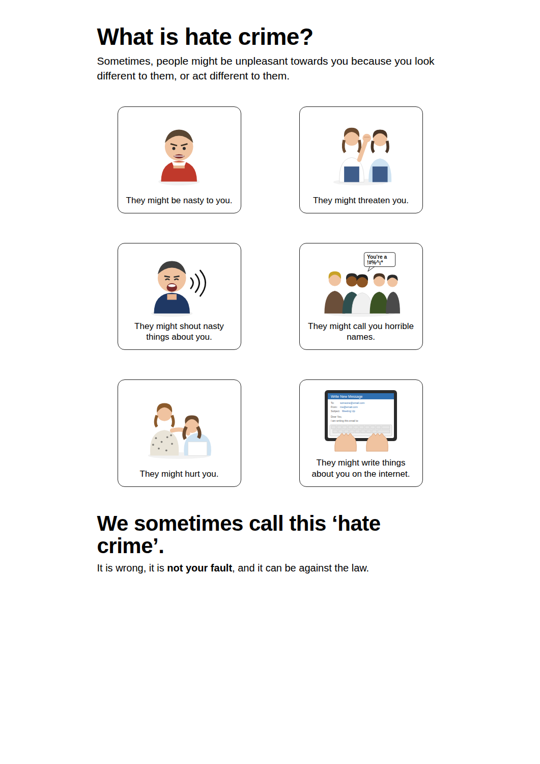What is hate crime?
Sometimes, people might be unpleasant towards you because you look different to them, or act different to them.
They might be nasty to you.
They might threaten you.
They might shout nasty things about you.
You're a !#%^¡*
They might call you horrible names.
They might hurt you.
Write New Message To:someone@email.com From:me@email.com Subject:Meeting Up Dear You, I am writing this email to
They might write things about you on the internet.
We sometimes call this ‘hate crime’.
It is wrong, it is not your fault, and it can be against the law.